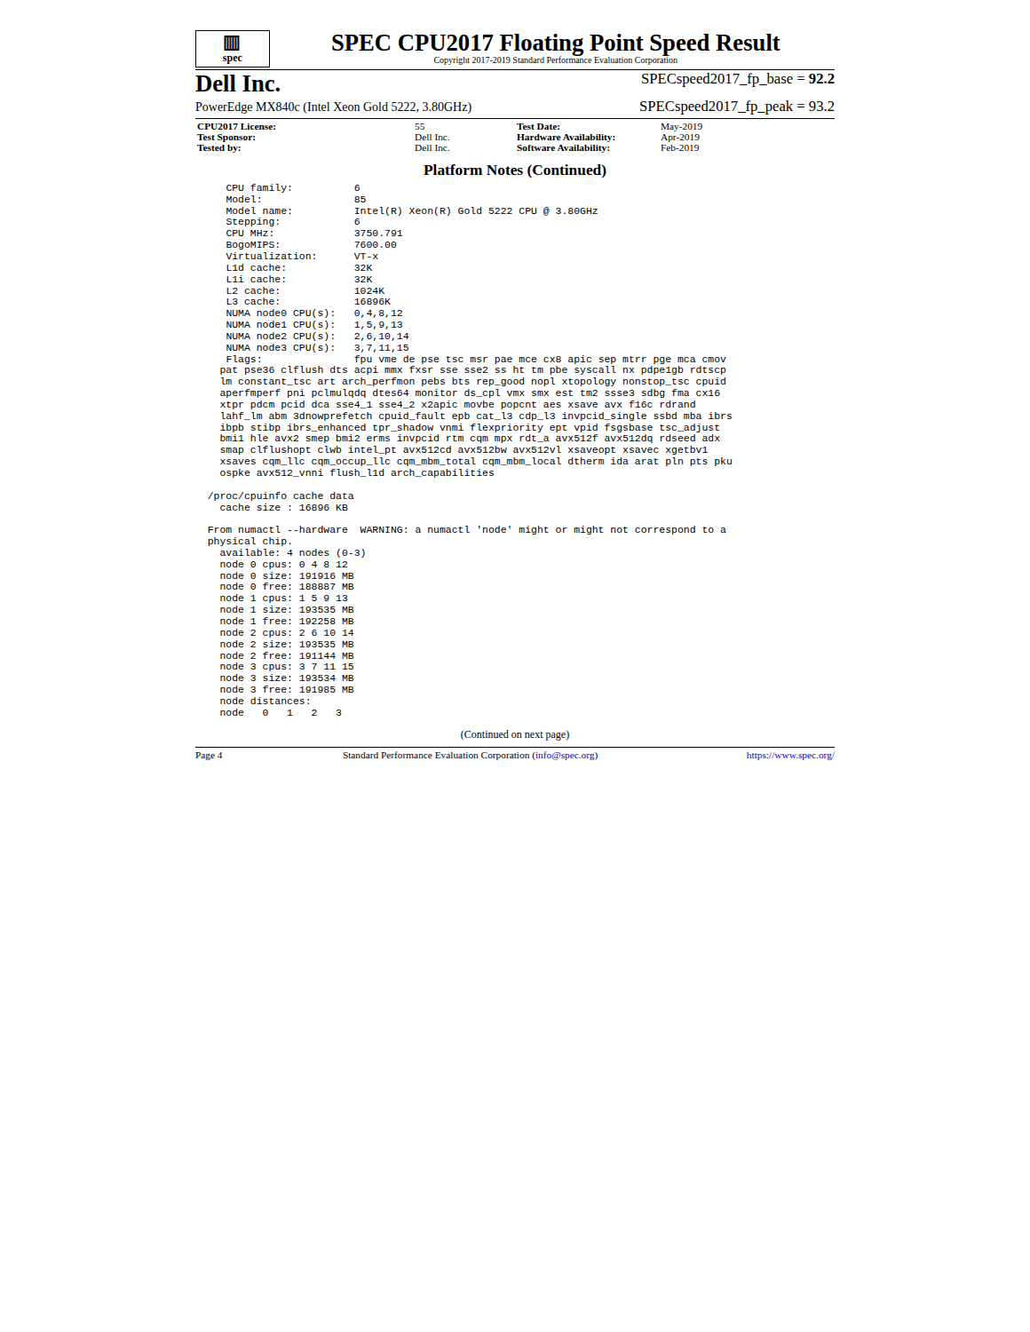▥
spec
SPEC CPU2017 Floating Point Speed Result
Copyright 2017-2019 Standard Performance Evaluation Corporation
Dell Inc.
SPECspeed2017_fp_base = 92.2
PowerEdge MX840c (Intel Xeon Gold 5222, 3.80GHz)
SPECspeed2017_fp_peak = 93.2
| CPU2017 License: | 55 |
| Test Sponsor: | Dell Inc. |
| Tested by: | Dell Inc. |
| Test Date: | May-2019 |
| Hardware Availability: | Apr-2019 |
| Software Availability: | Feb-2019 |
Platform Notes (Continued)
     CPU family:          6
     Model:               85
     Model name:          Intel(R) Xeon(R) Gold 5222 CPU @ 3.80GHz
     Stepping:            6
     CPU MHz:             3750.791
     BogoMIPS:            7600.00
     Virtualization:      VT-x
     L1d cache:           32K
     L1i cache:           32K
     L2 cache:            1024K
     L3 cache:            16896K
     NUMA node0 CPU(s):   0,4,8,12
     NUMA node1 CPU(s):   1,5,9,13
     NUMA node2 CPU(s):   2,6,10,14
     NUMA node3 CPU(s):   3,7,11,15
     Flags:               fpu vme de pse tsc msr pae mce cx8 apic sep mtrr pge mca cmov
    pat pse36 clflush dts acpi mmx fxsr sse sse2 ss ht tm pbe syscall nx pdpe1gb rdtscp
    lm constant_tsc art arch_perfmon pebs bts rep_good nopl xtopology nonstop_tsc cpuid
    aperfmperf pni pclmulqdq dtes64 monitor ds_cpl vmx smx est tm2 ssse3 sdbg fma cx16
    xtpr pdcm pcid dca sse4_1 sse4_2 x2apic movbe popcnt aes xsave avx f16c rdrand
    lahf_lm abm 3dnowprefetch cpuid_fault epb cat_l3 cdp_l3 invpcid_single ssbd mba ibrs
    ibpb stibp ibrs_enhanced tpr_shadow vnmi flexpriority ept vpid fsgsbase tsc_adjust
    bmi1 hle avx2 smep bmi2 erms invpcid rtm cqm mpx rdt_a avx512f avx512dq rdseed adx
    smap clflushopt clwb intel_pt avx512cd avx512bw avx512vl xsaveopt xsavec xgetbv1
    xsaves cqm_llc cqm_occup_llc cqm_mbm_total cqm_mbm_local dtherm ida arat pln pts pku
    ospke avx512_vnni flush_l1d arch_capabilities

  /proc/cpuinfo cache data
    cache size : 16896 KB

  From numactl --hardware  WARNING: a numactl 'node' might or might not correspond to a
  physical chip.
    available: 4 nodes (0-3)
    node 0 cpus: 0 4 8 12
    node 0 size: 191916 MB
    node 0 free: 188887 MB
    node 1 cpus: 1 5 9 13
    node 1 size: 193535 MB
    node 1 free: 192258 MB
    node 2 cpus: 2 6 10 14
    node 2 size: 193535 MB
    node 2 free: 191144 MB
    node 3 cpus: 3 7 11 15
    node 3 size: 193534 MB
    node 3 free: 191985 MB
    node distances:
    node   0   1   2   3
(Continued on next page)
Page 4
Standard Performance Evaluation Corporation (info@spec.org)
https://www.spec.org/